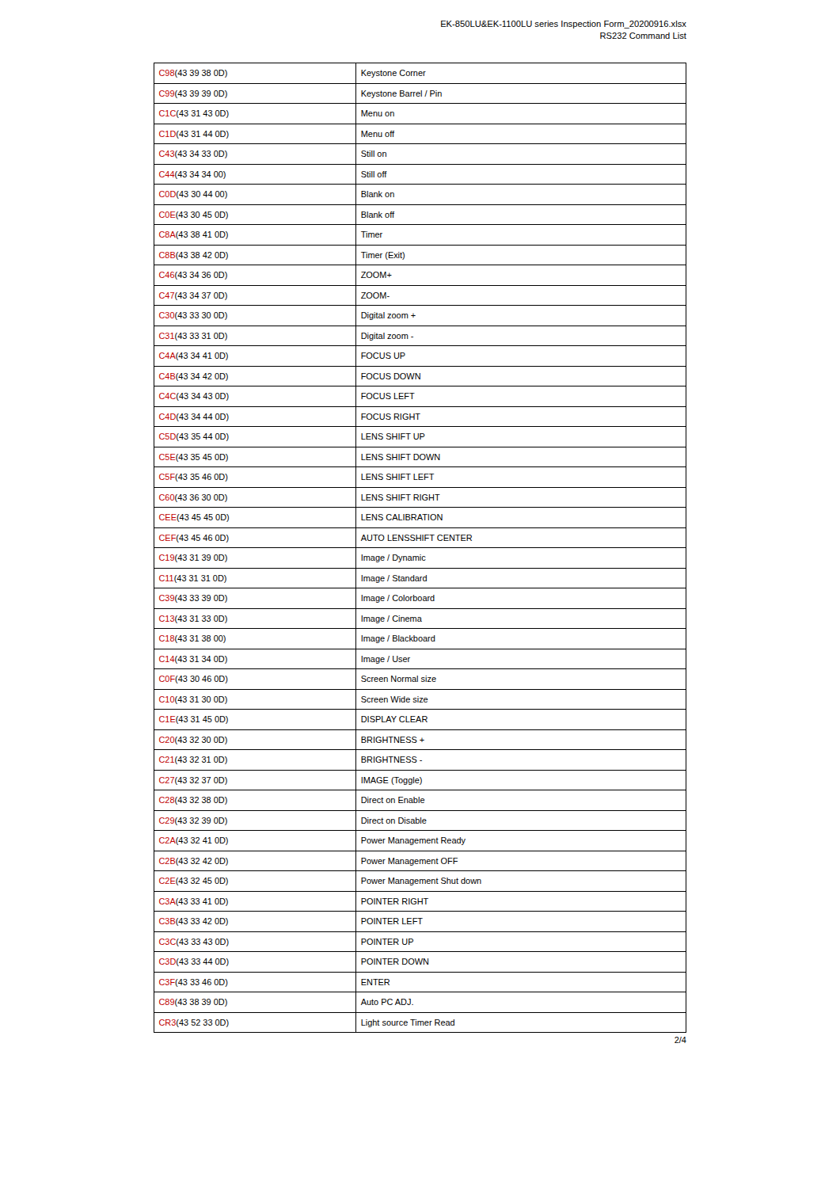EK-850LU&EK-1100LU series Inspection Form_20200916.xlsx
RS232 Command List
| C98 (43 39 38 0D) | Keystone Corner |
| C99 (43 39 39 0D) | Keystone Barrel / Pin |
| C1C (43 31 43 0D) | Menu on |
| C1D (43 31 44 0D) | Menu off |
| C43 (43 34 33 0D) | Still on |
| C44 (43 34 34 00) | Still off |
| C0D (43 30 44 00) | Blank on |
| C0E (43 30 45 0D) | Blank off |
| C8A (43 38 41 0D) | Timer |
| C8B (43 38 42 0D) | Timer (Exit) |
| C46 (43 34 36 0D) | ZOOM+ |
| C47 (43 34 37 0D) | ZOOM- |
| C30 (43 33 30 0D) | Digital zoom + |
| C31 (43 33 31 0D) | Digital zoom - |
| C4A (43 34 41 0D) | FOCUS UP |
| C4B (43 34 42 0D) | FOCUS DOWN |
| C4C (43 34 43 0D) | FOCUS LEFT |
| C4D (43 34 44 0D) | FOCUS RIGHT |
| C5D (43 35 44 0D) | LENS SHIFT UP |
| C5E (43 35 45 0D) | LENS SHIFT DOWN |
| C5F (43 35 46 0D) | LENS SHIFT LEFT |
| C60 (43 36 30 0D) | LENS SHIFT RIGHT |
| CEE (43 45 45 0D) | LENS CALIBRATION |
| CEF (43 45 46 0D) | AUTO LENSSHIFT CENTER |
| C19 (43 31 39 0D) | Image / Dynamic |
| C11 (43 31 31 0D) | Image / Standard |
| C39 (43 33 39 0D) | Image / Colorboard |
| C13 (43 31 33 0D) | Image / Cinema |
| C18 (43 31 38 00) | Image / Blackboard |
| C14 (43 31 34 0D) | Image / User |
| C0F (43 30 46 0D) | Screen Normal size |
| C10 (43 31 30 0D) | Screen Wide size |
| C1E (43 31 45 0D) | DISPLAY CLEAR |
| C20 (43 32 30 0D) | BRIGHTNESS + |
| C21 (43 32 31 0D) | BRIGHTNESS - |
| C27 (43 32 37 0D) | IMAGE (Toggle) |
| C28 (43 32 38 0D) | Direct on Enable |
| C29 (43 32 39 0D) | Direct on Disable |
| C2A (43 32 41 0D) | Power Management Ready |
| C2B (43 32 42 0D) | Power Management OFF |
| C2E (43 32 45 0D) | Power Management Shut down |
| C3A (43 33 41 0D) | POINTER RIGHT |
| C3B (43 33 42 0D) | POINTER LEFT |
| C3C (43 33 43 0D) | POINTER UP |
| C3D (43 33 44 0D) | POINTER DOWN |
| C3F (43 33 46 0D) | ENTER |
| C89 (43 38 39 0D) | Auto PC ADJ. |
| CR3 (43 52 33 0D) | Light source Timer Read |
2/4